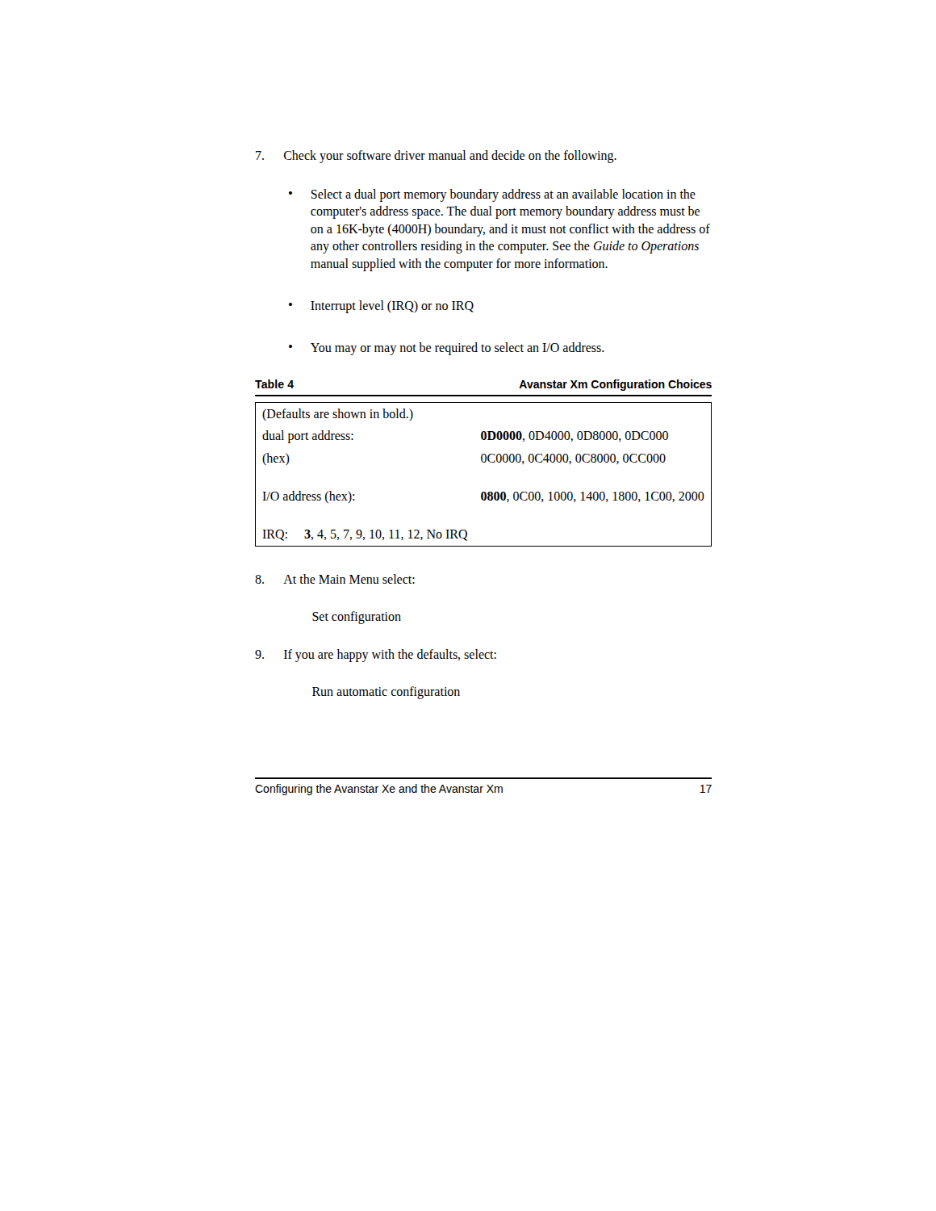7. Check your software driver manual and decide on the following.
• Select a dual port memory boundary address at an available location in the computer's address space. The dual port memory boundary address must be on a 16K-byte (4000H) boundary, and it must not conflict with the address of any other controllers residing in the computer. See the Guide to Operations manual supplied with the computer for more information.
• Interrupt level (IRQ) or no IRQ
• You may or may not be required to select an I/O address.
Table 4 Avanstar Xm Configuration Choices
| (Defaults are shown in bold.) |
| dual port address: | 0D0000 , 0D4000, 0D8000, 0DC000 |
| (hex) | 0C0000, 0C4000, 0C8000, 0CC000 |
| I/O address (hex): | 0800 , 0C00, 1000, 1400, 1800, 1C00, 2000 |
| IRQ: 3 , 4, 5, 7, 9, 10, 11, 12, No IRQ | |
8. At the Main Menu select:
Set configuration
9. If you are happy with the defaults, select:
Run automatic configuration
Configuring the Avanstar Xe and the Avanstar Xm 17